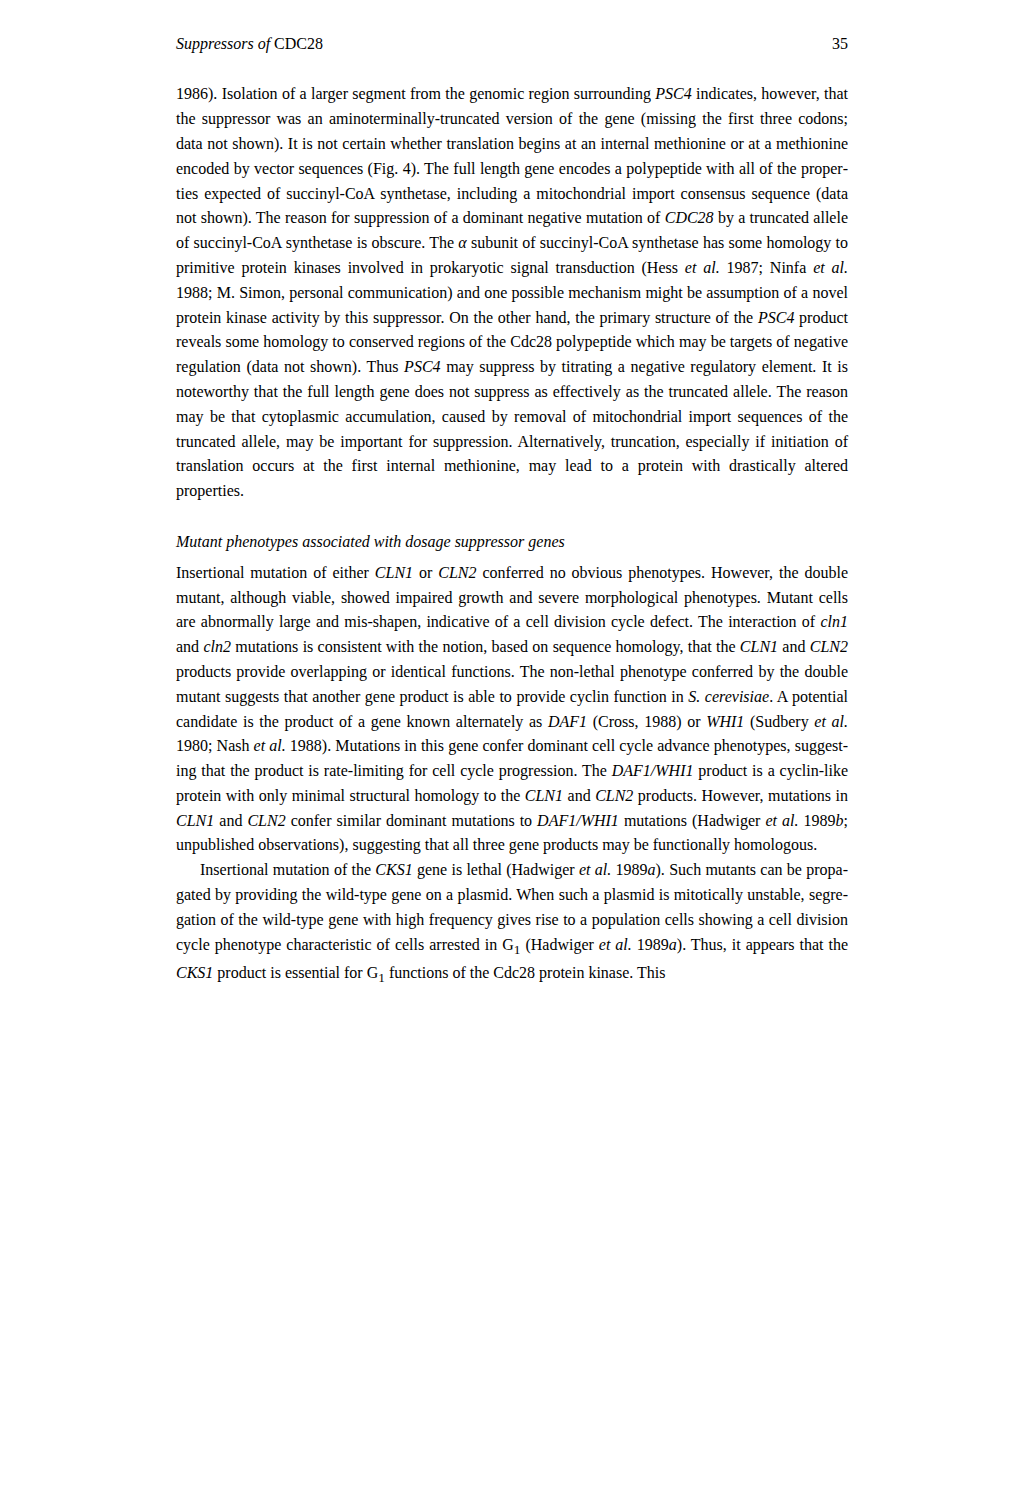Suppressors of CDC28 35
1986). Isolation of a larger segment from the genomic region surrounding PSC4 indicates, however, that the suppressor was an aminoterminally-truncated version of the gene (missing the first three codons; data not shown). It is not certain whether translation begins at an internal methionine or at a methionine encoded by vector sequences (Fig. 4). The full length gene encodes a polypeptide with all of the properties expected of succinyl-CoA synthetase, including a mitochondrial import consensus sequence (data not shown). The reason for suppression of a dominant negative mutation of CDC28 by a truncated allele of succinyl-CoA synthetase is obscure. The α subunit of succinyl-CoA synthetase has some homology to primitive protein kinases involved in prokaryotic signal transduction (Hess et al. 1987; Ninfa et al. 1988; M. Simon, personal communication) and one possible mechanism might be assumption of a novel protein kinase activity by this suppressor. On the other hand, the primary structure of the PSC4 product reveals some homology to conserved regions of the Cdc28 polypeptide which may be targets of negative regulation (data not shown). Thus PSC4 may suppress by titrating a negative regulatory element. It is noteworthy that the full length gene does not suppress as effectively as the truncated allele. The reason may be that cytoplasmic accumulation, caused by removal of mitochondrial import sequences of the truncated allele, may be important for suppression. Alternatively, truncation, especially if initiation of translation occurs at the first internal methionine, may lead to a protein with drastically altered properties.
Mutant phenotypes associated with dosage suppressor genes
Insertional mutation of either CLN1 or CLN2 conferred no obvious phenotypes. However, the double mutant, although viable, showed impaired growth and severe morphological phenotypes. Mutant cells are abnormally large and mis-shapen, indicative of a cell division cycle defect. The interaction of cln1 and cln2 mutations is consistent with the notion, based on sequence homology, that the CLN1 and CLN2 products provide overlapping or identical functions. The non-lethal phenotype conferred by the double mutant suggests that another gene product is able to provide cyclin function in S. cerevisiae. A potential candidate is the product of a gene known alternately as DAF1 (Cross, 1988) or WHI1 (Sudbery et al. 1980; Nash et al. 1988). Mutations in this gene confer dominant cell cycle advance phenotypes, suggesting that the product is rate-limiting for cell cycle progression. The DAF1/WHI1 product is a cyclin-like protein with only minimal structural homology to the CLN1 and CLN2 products. However, mutations in CLN1 and CLN2 confer similar dominant mutations to DAF1/WHI1 mutations (Hadwiger et al. 1989b; unpublished observations), suggesting that all three gene products may be functionally homologous.
Insertional mutation of the CKS1 gene is lethal (Hadwiger et al. 1989a). Such mutants can be propagated by providing the wild-type gene on a plasmid. When such a plasmid is mitotically unstable, segregation of the wild-type gene with high frequency gives rise to a population cells showing a cell division cycle phenotype characteristic of cells arrested in G1 (Hadwiger et al. 1989a). Thus, it appears that the CKS1 product is essential for G1 functions of the Cdc28 protein kinase. This